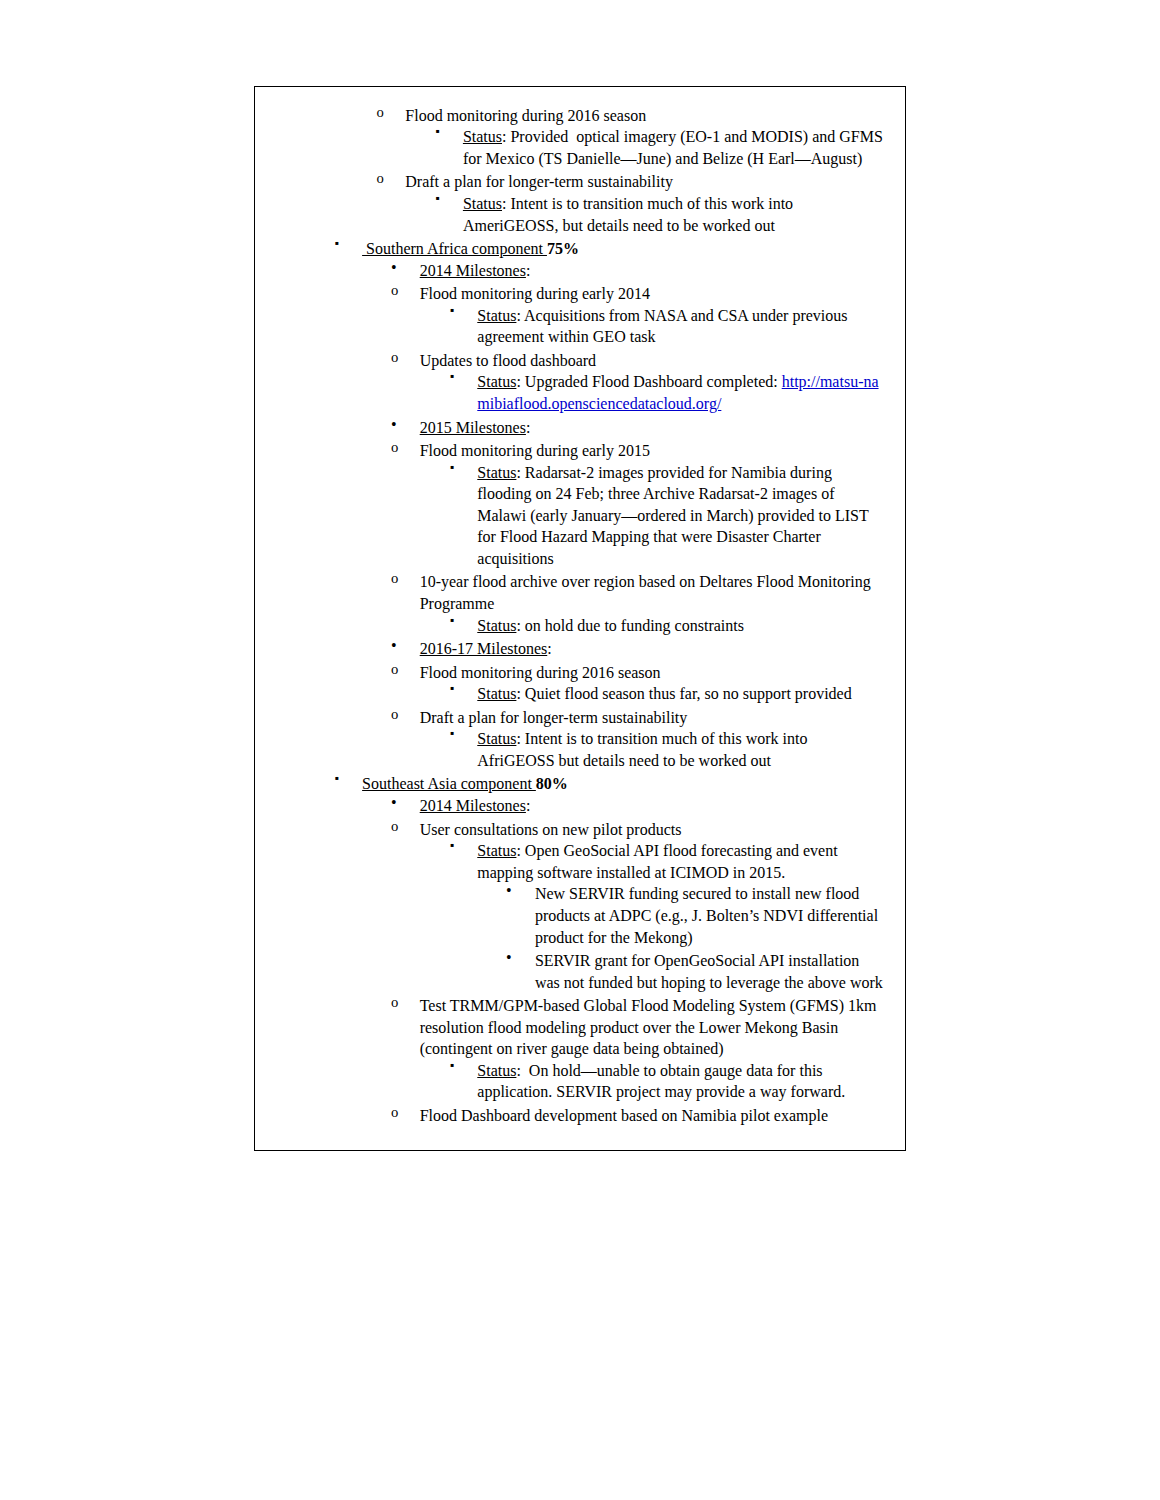o Flood monitoring during 2016 season
▪ Status: Provided optical imagery (EO-1 and MODIS) and GFMS for Mexico (TS Danielle—June) and Belize (H Earl—August)
o Draft a plan for longer-term sustainability
▪ Status: Intent is to transition much of this work into AmeriGEOSS, but details need to be worked out
▪ Southern Africa component 75%
• 2014 Milestones:
o Flood monitoring during early 2014
▪ Status: Acquisitions from NASA and CSA under previous agreement within GEO task
o Updates to flood dashboard
▪ Status: Upgraded Flood Dashboard completed: http://matsu-namibiaflood.opensciencedatacloud.org/
• 2015 Milestones:
o Flood monitoring during early 2015
▪ Status: Radarsat-2 images provided for Namibia during flooding on 24 Feb; three Archive Radarsat-2 images of Malawi (early January—ordered in March) provided to LIST for Flood Hazard Mapping that were Disaster Charter acquisitions
o 10-year flood archive over region based on Deltares Flood Monitoring Programme
▪ Status: on hold due to funding constraints
• 2016-17 Milestones:
o Flood monitoring during 2016 season
▪ Status: Quiet flood season thus far, so no support provided
o Draft a plan for longer-term sustainability
▪ Status: Intent is to transition much of this work into AfriGEOSS but details need to be worked out
▪ Southeast Asia component 80%
• 2014 Milestones:
o User consultations on new pilot products
▪ Status: Open GeoSocial API flood forecasting and event mapping software installed at ICIMOD in 2015.
• New SERVIR funding secured to install new flood products at ADPC (e.g., J. Bolten’s NDVI differential product for the Mekong)
• SERVIR grant for OpenGeoSocial API installation was not funded but hoping to leverage the above work
o Test TRMM/GPM-based Global Flood Modeling System (GFMS) 1km resolution flood modeling product over the Lower Mekong Basin (contingent on river gauge data being obtained)
▪ Status: On hold—unable to obtain gauge data for this application. SERVIR project may provide a way forward.
o Flood Dashboard development based on Namibia pilot example